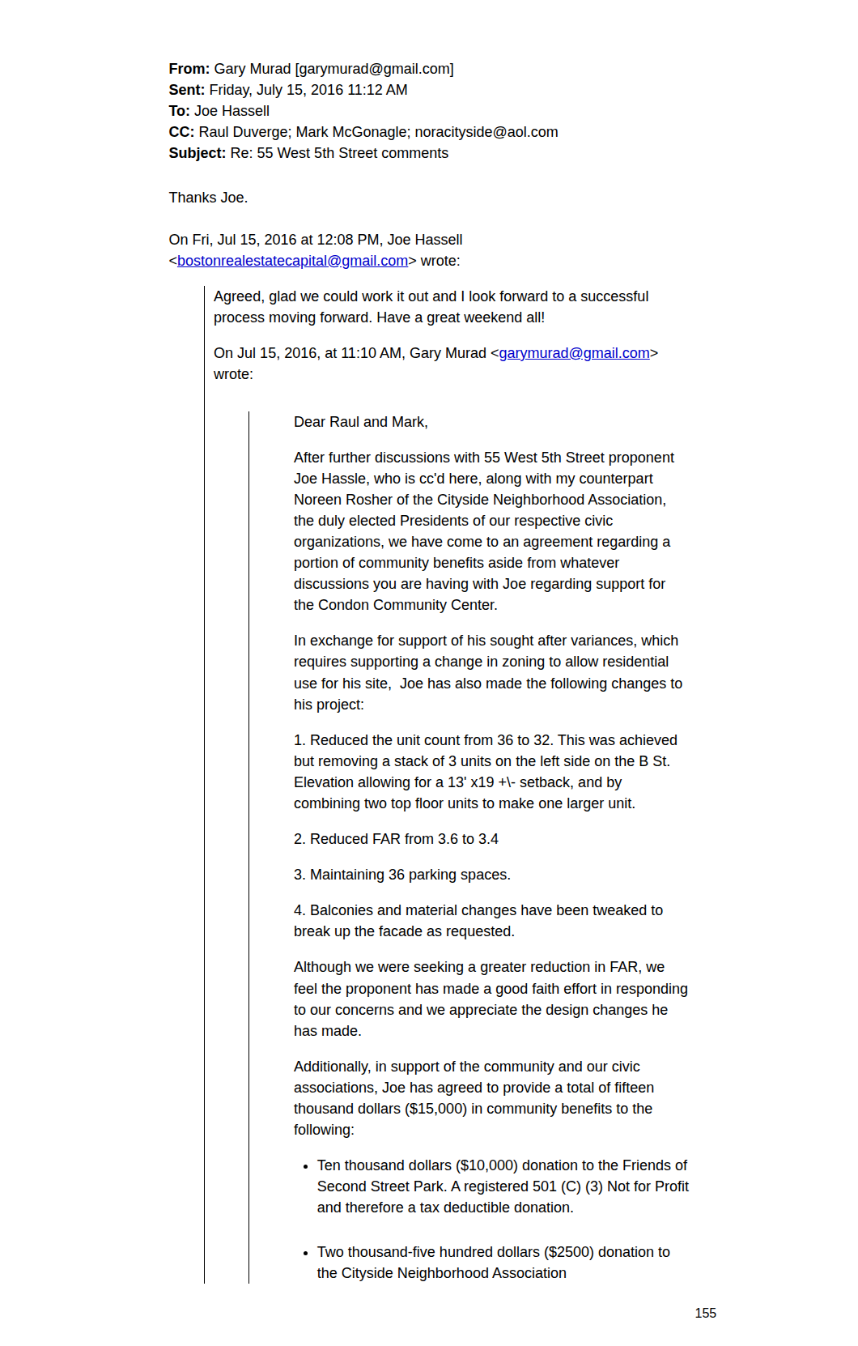From: Gary Murad [garymurad@gmail.com]
Sent: Friday, July 15, 2016 11:12 AM
To: Joe Hassell
CC: Raul Duverge; Mark McGonagle; noracityside@aol.com
Subject: Re: 55 West 5th Street comments
Thanks Joe.
On Fri, Jul 15, 2016 at 12:08 PM, Joe Hassell <bostonrealestatecapital@gmail.com> wrote:
Agreed, glad we could work it out and I look forward to a successful process moving forward. Have a great weekend all!
On Jul 15, 2016, at 11:10 AM, Gary Murad <garymurad@gmail.com> wrote:
Dear Raul and Mark,
After further discussions with 55 West 5th Street proponent Joe Hassle, who is cc'd here, along with my counterpart Noreen Rosher of the Cityside Neighborhood Association, the duly elected Presidents of our respective civic organizations, we have come to an agreement regarding a portion of community benefits aside from whatever discussions you are having with Joe regarding support for the Condon Community Center.
In exchange for support of his sought after variances, which requires supporting a change in zoning to allow residential use for his site, Joe has also made the following changes to his project:
1. Reduced the unit count from 36 to 32. This was achieved but removing a stack of 3 units on the left side on the B St. Elevation allowing for a 13' x19 +\- setback, and by combining two top floor units to make one larger unit.
2. Reduced FAR from 3.6 to 3.4
3. Maintaining 36 parking spaces.
4. Balconies and material changes have been tweaked to break up the facade as requested.
Although we were seeking a greater reduction in FAR, we feel the proponent has made a good faith effort in responding to our concerns and we appreciate the design changes he has made.
Additionally, in support of the community and our civic associations, Joe has agreed to provide a total of fifteen thousand dollars ($15,000) in community benefits to the following:
Ten thousand dollars ($10,000) donation to the Friends of Second Street Park. A registered 501 (C) (3) Not for Profit and therefore a tax deductible donation.
Two thousand-five hundred dollars ($2500) donation to the Cityside Neighborhood Association
155